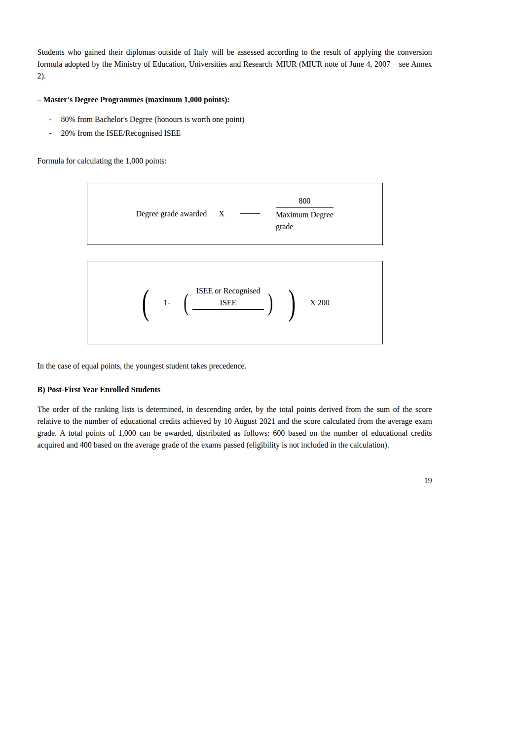Students who gained their diplomas outside of Italy will be assessed according to the result of applying the conversion formula adopted by the Ministry of Education, Universities and Research–MIUR (MIUR note of June 4, 2007 – see Annex 2).
– Master's Degree Programmes (maximum 1,000 points):
80% from Bachelor's Degree (honours is worth one point)
20% from the ISEE/Recognised ISEE
Formula for calculating the 1,000 points:
Degree grade awarded X 800 Maximum Degree
grade
( 1- ( ISEE or Recognised
ISEE ) ) X 200
In the case of equal points, the youngest student takes precedence.
B) Post-First Year Enrolled Students
The order of the ranking lists is determined, in descending order, by the total points derived from the sum of the score relative to the number of educational credits achieved by 10 August 2021 and the score calculated from the average exam grade. A total points of 1,000 can be awarded, distributed as follows: 600 based on the number of educational credits acquired and 400 based on the average grade of the exams passed (eligibility is not included in the calculation).
19